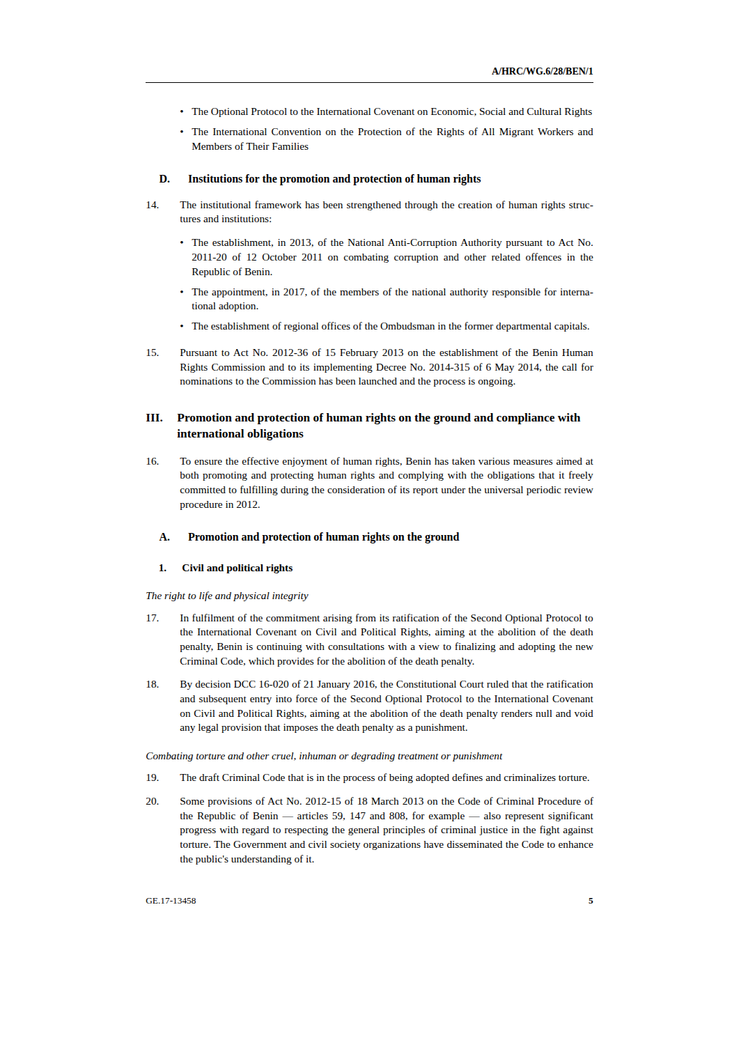A/HRC/WG.6/28/BEN/1
The Optional Protocol to the International Covenant on Economic, Social and Cultural Rights
The International Convention on the Protection of the Rights of All Migrant Workers and Members of Their Families
D. Institutions for the promotion and protection of human rights
14. The institutional framework has been strengthened through the creation of human rights structures and institutions:
The establishment, in 2013, of the National Anti-Corruption Authority pursuant to Act No. 2011-20 of 12 October 2011 on combating corruption and other related offences in the Republic of Benin.
The appointment, in 2017, of the members of the national authority responsible for international adoption.
The establishment of regional offices of the Ombudsman in the former departmental capitals.
15. Pursuant to Act No. 2012-36 of 15 February 2013 on the establishment of the Benin Human Rights Commission and to its implementing Decree No. 2014-315 of 6 May 2014, the call for nominations to the Commission has been launched and the process is ongoing.
III. Promotion and protection of human rights on the ground and compliance with international obligations
16. To ensure the effective enjoyment of human rights, Benin has taken various measures aimed at both promoting and protecting human rights and complying with the obligations that it freely committed to fulfilling during the consideration of its report under the universal periodic review procedure in 2012.
A. Promotion and protection of human rights on the ground
1. Civil and political rights
The right to life and physical integrity
17. In fulfilment of the commitment arising from its ratification of the Second Optional Protocol to the International Covenant on Civil and Political Rights, aiming at the abolition of the death penalty, Benin is continuing with consultations with a view to finalizing and adopting the new Criminal Code, which provides for the abolition of the death penalty.
18. By decision DCC 16-020 of 21 January 2016, the Constitutional Court ruled that the ratification and subsequent entry into force of the Second Optional Protocol to the International Covenant on Civil and Political Rights, aiming at the abolition of the death penalty renders null and void any legal provision that imposes the death penalty as a punishment.
Combating torture and other cruel, inhuman or degrading treatment or punishment
19. The draft Criminal Code that is in the process of being adopted defines and criminalizes torture.
20. Some provisions of Act No. 2012-15 of 18 March 2013 on the Code of Criminal Procedure of the Republic of Benin — articles 59, 147 and 808, for example — also represent significant progress with regard to respecting the general principles of criminal justice in the fight against torture. The Government and civil society organizations have disseminated the Code to enhance the public's understanding of it.
GE.17-13458 5